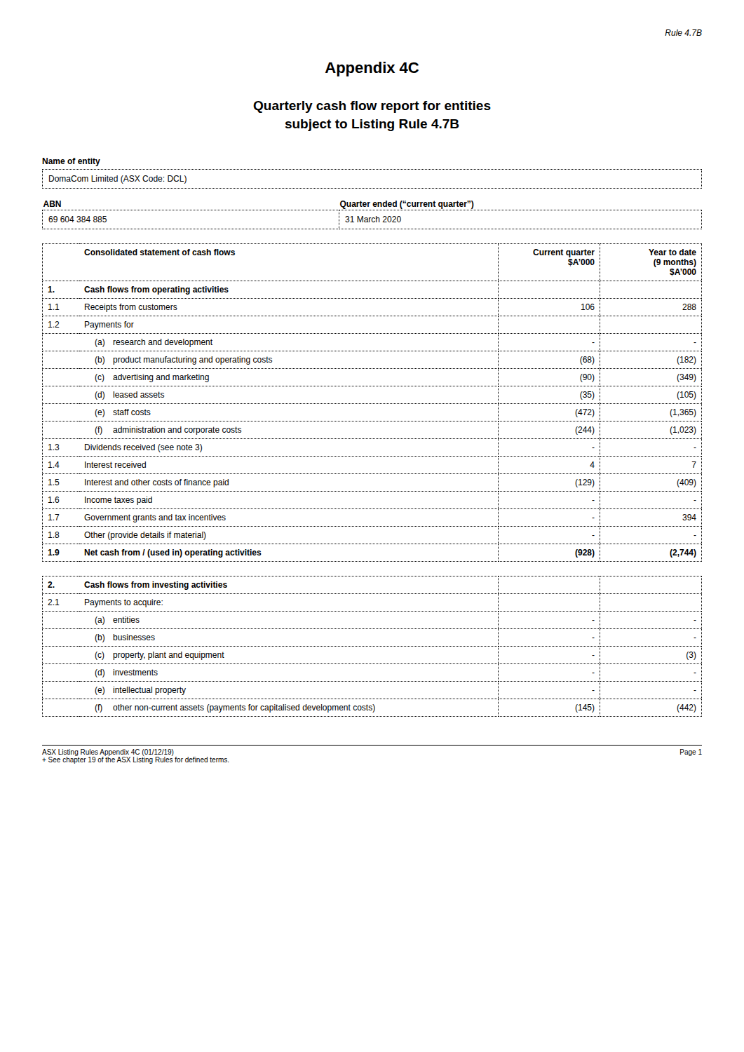Rule 4.7B
Appendix 4C
Quarterly cash flow report for entities
subject to Listing Rule 4.7B
Name of entity
| DomaCom Limited (ASX Code: DCL) |
| ABN | Quarter ended (“current quarter”) |
| 69 604 384 885 | 31 March 2020 |
| | Consolidated statement of cash flows | Current quarter $A’000 | Year to date (9 months) $A’000 |
| --- | --- | --- | --- |
| 1. | Cash flows from operating activities | | |
| 1.1 | Receipts from customers | 106 | 288 |
| 1.2 | Payments for | | |
| | (a) research and development | - | - |
| | (b) product manufacturing and operating costs | (68) | (182) |
| | (c) advertising and marketing | (90) | (349) |
| | (d) leased assets | (35) | (105) |
| | (e) staff costs | (472) | (1,365) |
| | (f) administration and corporate costs | (244) | (1,023) |
| 1.3 | Dividends received (see note 3) | - | - |
| 1.4 | Interest received | 4 | 7 |
| 1.5 | Interest and other costs of finance paid | (129) | (409) |
| 1.6 | Income taxes paid | - | - |
| 1.7 | Government grants and tax incentives | - | 394 |
| 1.8 | Other (provide details if material) | - | - |
| 1.9 | Net cash from / (used in) operating activities | (928) | (2,744) |
| 2. | Cash flows from investing activities | | |
| 2.1 | Payments to acquire: | | |
| | (a) entities | - | - |
| | (b) businesses | - | - |
| | (c) property, plant and equipment | - | (3) |
| | (d) investments | - | - |
| | (e) intellectual property | - | - |
| | (f) other non-current assets (payments for capitalised development costs) | (145) | (442) |
ASX Listing Rules Appendix 4C (01/12/19)
+ See chapter 19 of the ASX Listing Rules for defined terms.
Page 1